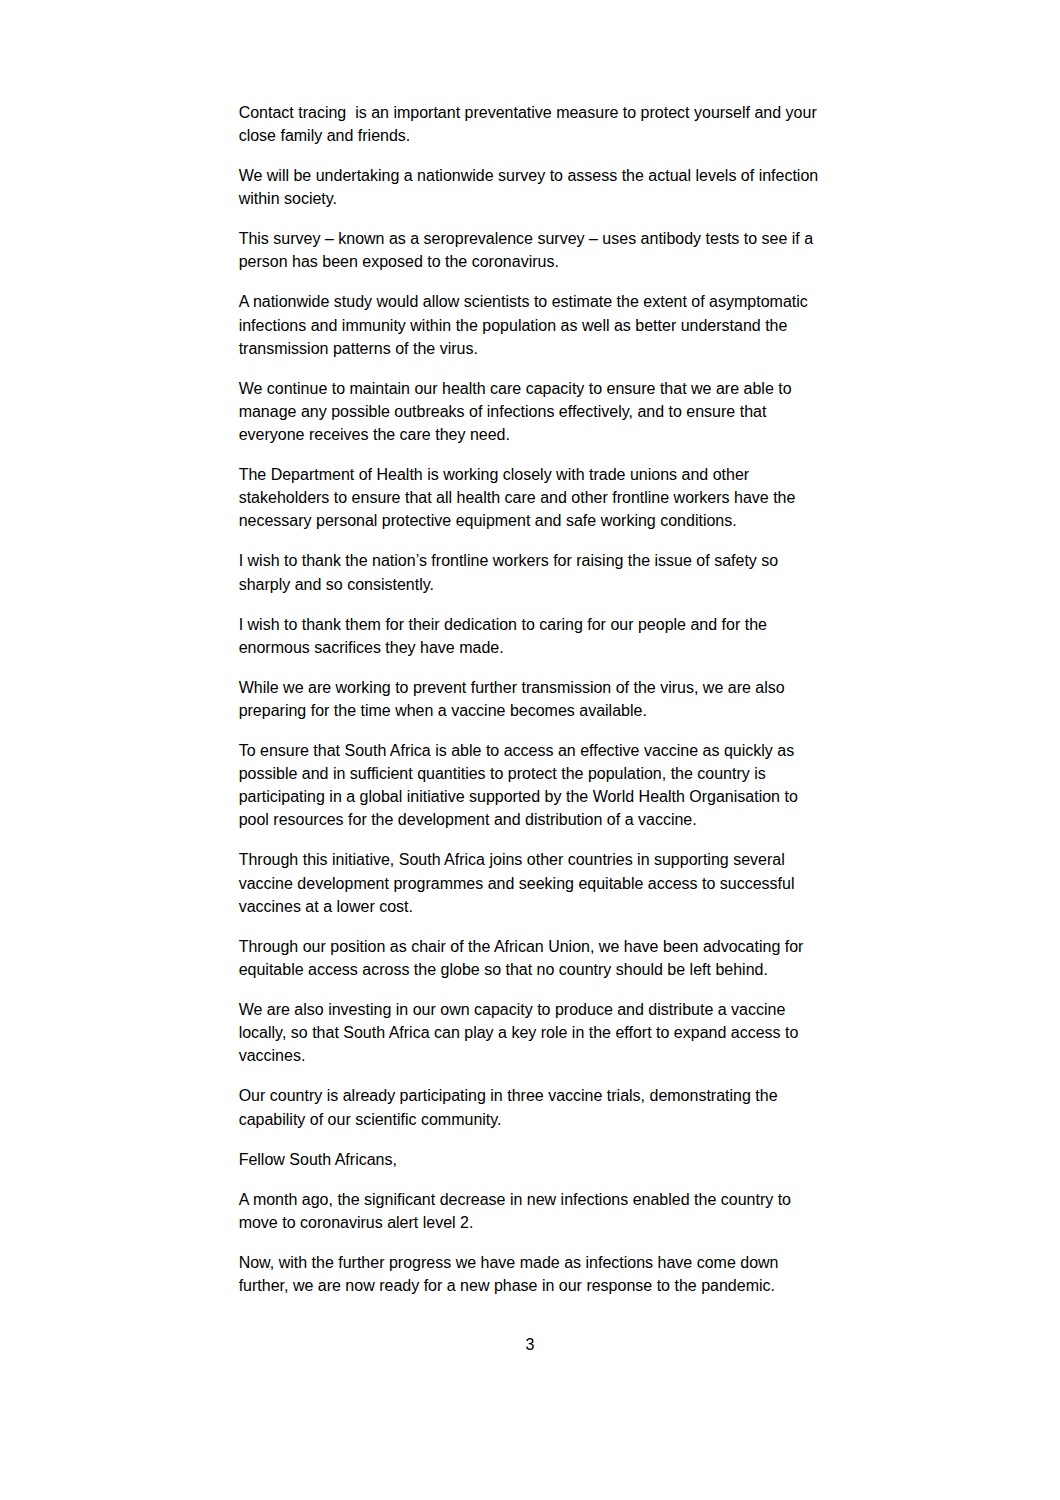Contact tracing is an important preventative measure to protect yourself and your close family and friends.
We will be undertaking a nationwide survey to assess the actual levels of infection within society.
This survey – known as a seroprevalence survey – uses antibody tests to see if a person has been exposed to the coronavirus.
A nationwide study would allow scientists to estimate the extent of asymptomatic infections and immunity within the population as well as better understand the transmission patterns of the virus.
We continue to maintain our health care capacity to ensure that we are able to manage any possible outbreaks of infections effectively, and to ensure that everyone receives the care they need.
The Department of Health is working closely with trade unions and other stakeholders to ensure that all health care and other frontline workers have the necessary personal protective equipment and safe working conditions.
I wish to thank the nation’s frontline workers for raising the issue of safety so sharply and so consistently.
I wish to thank them for their dedication to caring for our people and for the enormous sacrifices they have made.
While we are working to prevent further transmission of the virus, we are also preparing for the time when a vaccine becomes available.
To ensure that South Africa is able to access an effective vaccine as quickly as possible and in sufficient quantities to protect the population, the country is participating in a global initiative supported by the World Health Organisation to pool resources for the development and distribution of a vaccine.
Through this initiative, South Africa joins other countries in supporting several vaccine development programmes and seeking equitable access to successful vaccines at a lower cost.
Through our position as chair of the African Union, we have been advocating for equitable access across the globe so that no country should be left behind.
We are also investing in our own capacity to produce and distribute a vaccine locally, so that South Africa can play a key role in the effort to expand access to vaccines.
Our country is already participating in three vaccine trials, demonstrating the capability of our scientific community.
Fellow South Africans,
A month ago, the significant decrease in new infections enabled the country to move to coronavirus alert level 2.
Now, with the further progress we have made as infections have come down further, we are now ready for a new phase in our response to the pandemic.
3